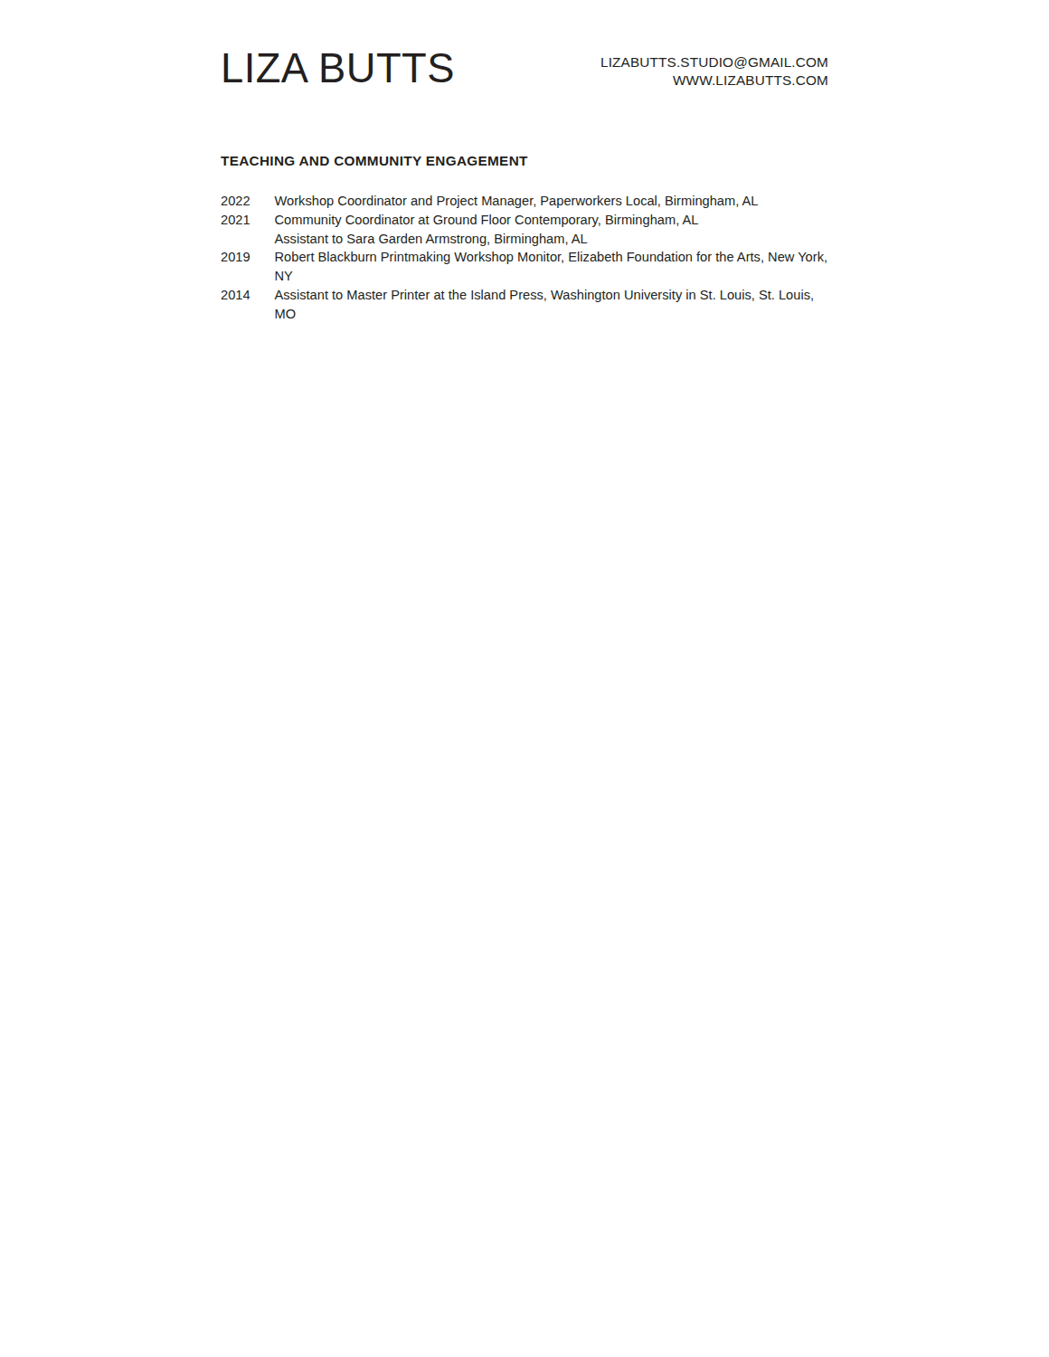LIZA BUTTS
LIZABUTTS.STUDIO@GMAIL.COM
WWW.LIZABUTTS.COM
TEACHING AND COMMUNITY ENGAGEMENT
| 2022 | Workshop Coordinator and Project Manager, Paperworkers Local, Birmingham, AL |
| 2021 | Community Coordinator at Ground Floor Contemporary, Birmingham, AL |
| | Assistant to Sara Garden Armstrong, Birmingham, AL |
| 2019 | Robert Blackburn Printmaking Workshop Monitor, Elizabeth Foundation for the Arts, New York, NY |
| 2014 | Assistant to Master Printer at the Island Press, Washington University in St. Louis, St. Louis, MO |